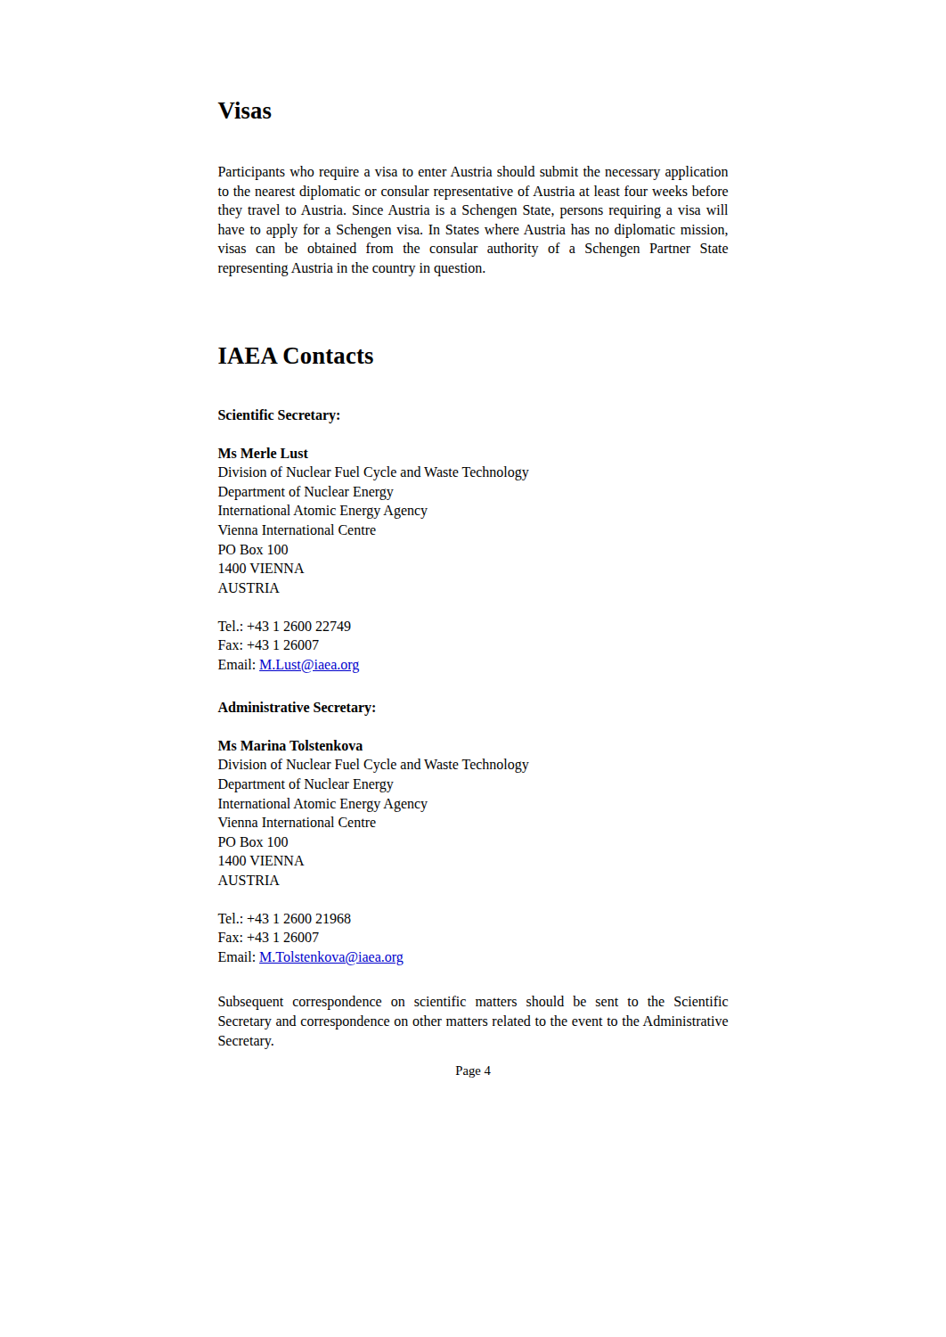Visas
Participants who require a visa to enter Austria should submit the necessary application to the nearest diplomatic or consular representative of Austria at least four weeks before they travel to Austria. Since Austria is a Schengen State, persons requiring a visa will have to apply for a Schengen visa. In States where Austria has no diplomatic mission, visas can be obtained from the consular authority of a Schengen Partner State representing Austria in the country in question.
IAEA Contacts
Scientific Secretary:
Ms Merle Lust
Division of Nuclear Fuel Cycle and Waste Technology
Department of Nuclear Energy
International Atomic Energy Agency
Vienna International Centre
PO Box 100
1400 VIENNA
AUSTRIA
Tel.: +43 1 2600 22749
Fax: +43 1 26007
Email: M.Lust@iaea.org
Administrative Secretary:
Ms Marina Tolstenkova
Division of Nuclear Fuel Cycle and Waste Technology
Department of Nuclear Energy
International Atomic Energy Agency
Vienna International Centre
PO Box 100
1400 VIENNA
AUSTRIA
Tel.: +43 1 2600 21968
Fax: +43 1 26007
Email: M.Tolstenkova@iaea.org
Subsequent correspondence on scientific matters should be sent to the Scientific Secretary and correspondence on other matters related to the event to the Administrative Secretary.
Page 4